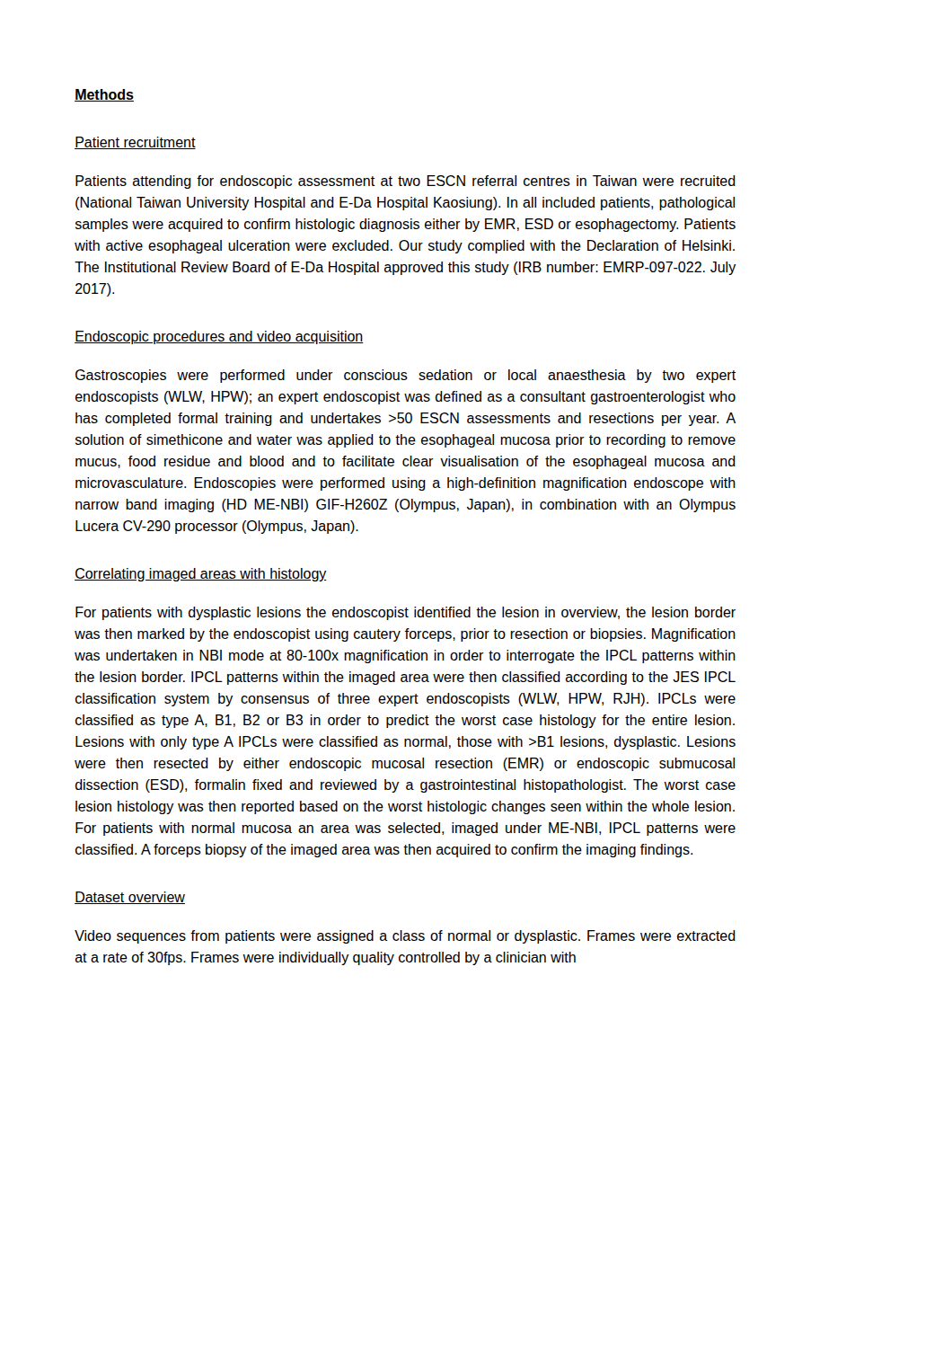Methods
Patient recruitment
Patients attending for endoscopic assessment at two ESCN referral centres in Taiwan were recruited (National Taiwan University Hospital and E-Da Hospital Kaosiung). In all included patients, pathological samples were acquired to confirm histologic diagnosis either by EMR, ESD or esophagectomy. Patients with active esophageal ulceration were excluded. Our study complied with the Declaration of Helsinki. The Institutional Review Board of E-Da Hospital approved this study (IRB number: EMRP-097-022. July 2017).
Endoscopic procedures and video acquisition
Gastroscopies were performed under conscious sedation or local anaesthesia by two expert endoscopists (WLW, HPW); an expert endoscopist was defined as a consultant gastroenterologist who has completed formal training and undertakes >50 ESCN assessments and resections per year. A solution of simethicone and water was applied to the esophageal mucosa prior to recording to remove mucus, food residue and blood and to facilitate clear visualisation of the esophageal mucosa and microvasculature. Endoscopies were performed using a high-definition magnification endoscope with narrow band imaging (HD ME-NBI) GIF-H260Z (Olympus, Japan), in combination with an Olympus Lucera CV-290 processor (Olympus, Japan).
Correlating imaged areas with histology
For patients with dysplastic lesions the endoscopist identified the lesion in overview, the lesion border was then marked by the endoscopist using cautery forceps, prior to resection or biopsies. Magnification was undertaken in NBI mode at 80-100x magnification in order to interrogate the IPCL patterns within the lesion border. IPCL patterns within the imaged area were then classified according to the JES IPCL classification system by consensus of three expert endoscopists (WLW, HPW, RJH). IPCLs were classified as type A, B1, B2 or B3 in order to predict the worst case histology for the entire lesion. Lesions with only type A IPCLs were classified as normal, those with >B1 lesions, dysplastic. Lesions were then resected by either endoscopic mucosal resection (EMR) or endoscopic submucosal dissection (ESD), formalin fixed and reviewed by a gastrointestinal histopathologist. The worst case lesion histology was then reported based on the worst histologic changes seen within the whole lesion. For patients with normal mucosa an area was selected, imaged under ME-NBI, IPCL patterns were classified. A forceps biopsy of the imaged area was then acquired to confirm the imaging findings.
Dataset overview
Video sequences from patients were assigned a class of normal or dysplastic. Frames were extracted at a rate of 30fps. Frames were individually quality controlled by a clinician with